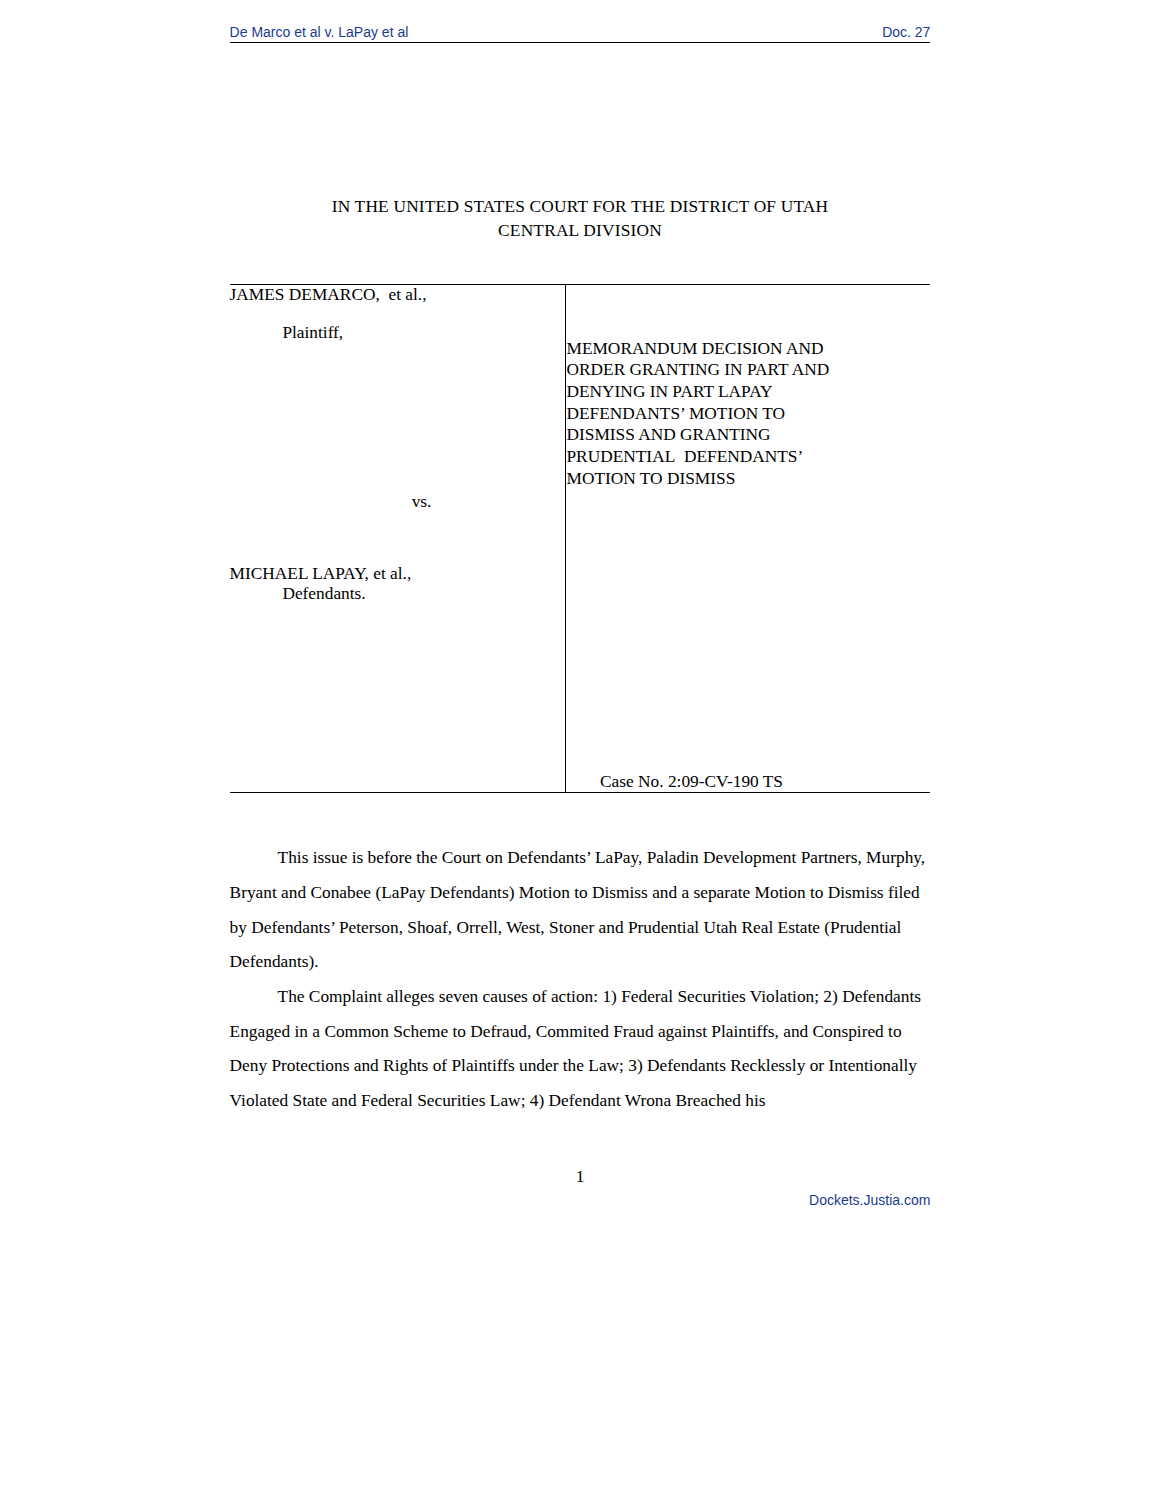De Marco et al v. LaPay et al
Doc. 27
IN THE UNITED STATES COURT FOR THE DISTRICT OF UTAH
CENTRAL DIVISION
| JAMES DEMARCO, et al., Plaintiff, vs. MICHAEL LAPAY, et al., Defendants. | MEMORANDUM DECISION AND ORDER GRANTING IN PART AND DENYING IN PART LAPAY DEFENDANTS’ MOTION TO DISMISS AND GRANTING PRUDENTIAL DEFENDANTS’ MOTION TO DISMISS Case No. 2:09-CV-190 TS |
This issue is before the Court on Defendants’ LaPay, Paladin Development Partners, Murphy, Bryant and Conabee (LaPay Defendants) Motion to Dismiss and a separate Motion to Dismiss filed by Defendants’ Peterson, Shoaf, Orrell, West, Stoner and Prudential Utah Real Estate (Prudential Defendants).
The Complaint alleges seven causes of action: 1) Federal Securities Violation; 2) Defendants Engaged in a Common Scheme to Defraud, Commited Fraud against Plaintiffs, and Conspired to Deny Protections and Rights of Plaintiffs under the Law; 3) Defendants Recklessly or Intentionally Violated State and Federal Securities Law; 4) Defendant Wrona Breached his
1
Dockets.Justia.com